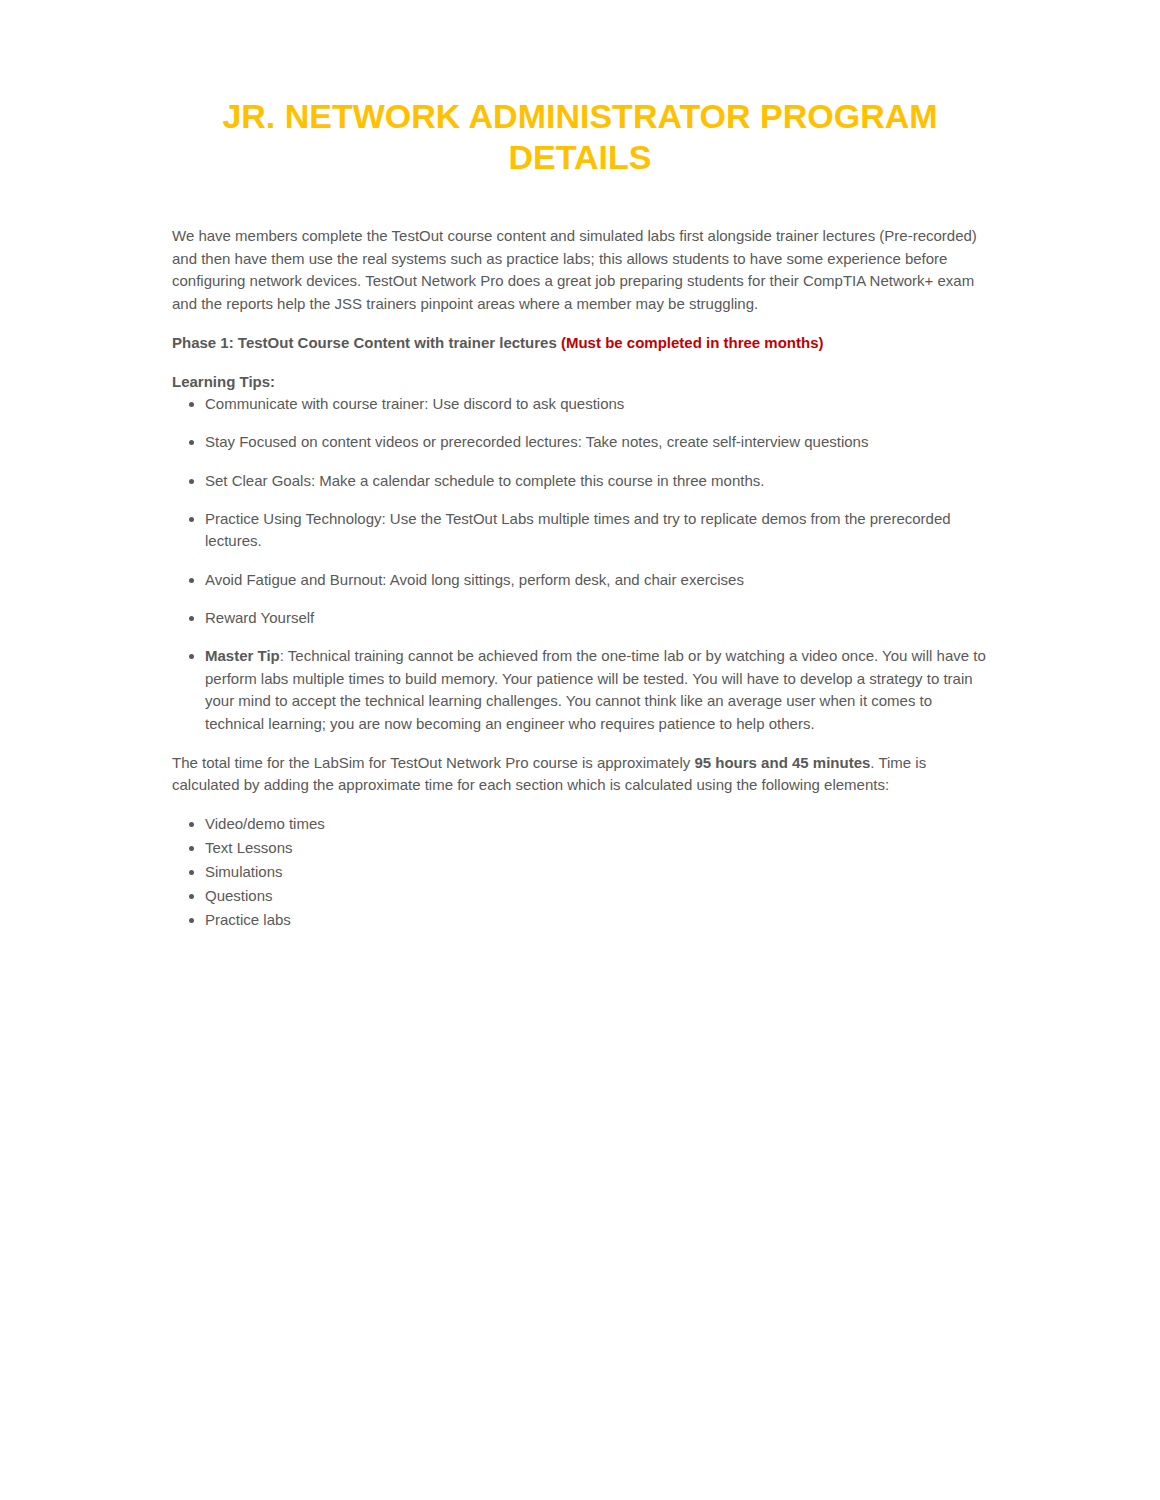JR. NETWORK ADMINISTRATOR PROGRAM DETAILS
We have members complete the TestOut course content and simulated labs first alongside trainer lectures (Pre-recorded) and then have them use the real systems such as practice labs; this allows students to have some experience before configuring network devices. TestOut Network Pro does a great job preparing students for their CompTIA Network+ exam and the reports help the JSS trainers pinpoint areas where a member may be struggling.
Phase 1: TestOut Course Content with trainer lectures (Must be completed in three months)
Learning Tips:
Communicate with course trainer: Use discord to ask questions
Stay Focused on content videos or prerecorded lectures: Take notes, create self-interview questions
Set Clear Goals: Make a calendar schedule to complete this course in three months.
Practice Using Technology: Use the TestOut Labs multiple times and try to replicate demos from the prerecorded lectures.
Avoid Fatigue and Burnout: Avoid long sittings, perform desk, and chair exercises
Reward Yourself
Master Tip: Technical training cannot be achieved from the one-time lab or by watching a video once. You will have to perform labs multiple times to build memory. Your patience will be tested. You will have to develop a strategy to train your mind to accept the technical learning challenges. You cannot think like an average user when it comes to technical learning; you are now becoming an engineer who requires patience to help others.
The total time for the LabSim for TestOut Network Pro course is approximately 95 hours and 45 minutes. Time is calculated by adding the approximate time for each section which is calculated using the following elements:
Video/demo times
Text Lessons
Simulations
Questions
Practice labs